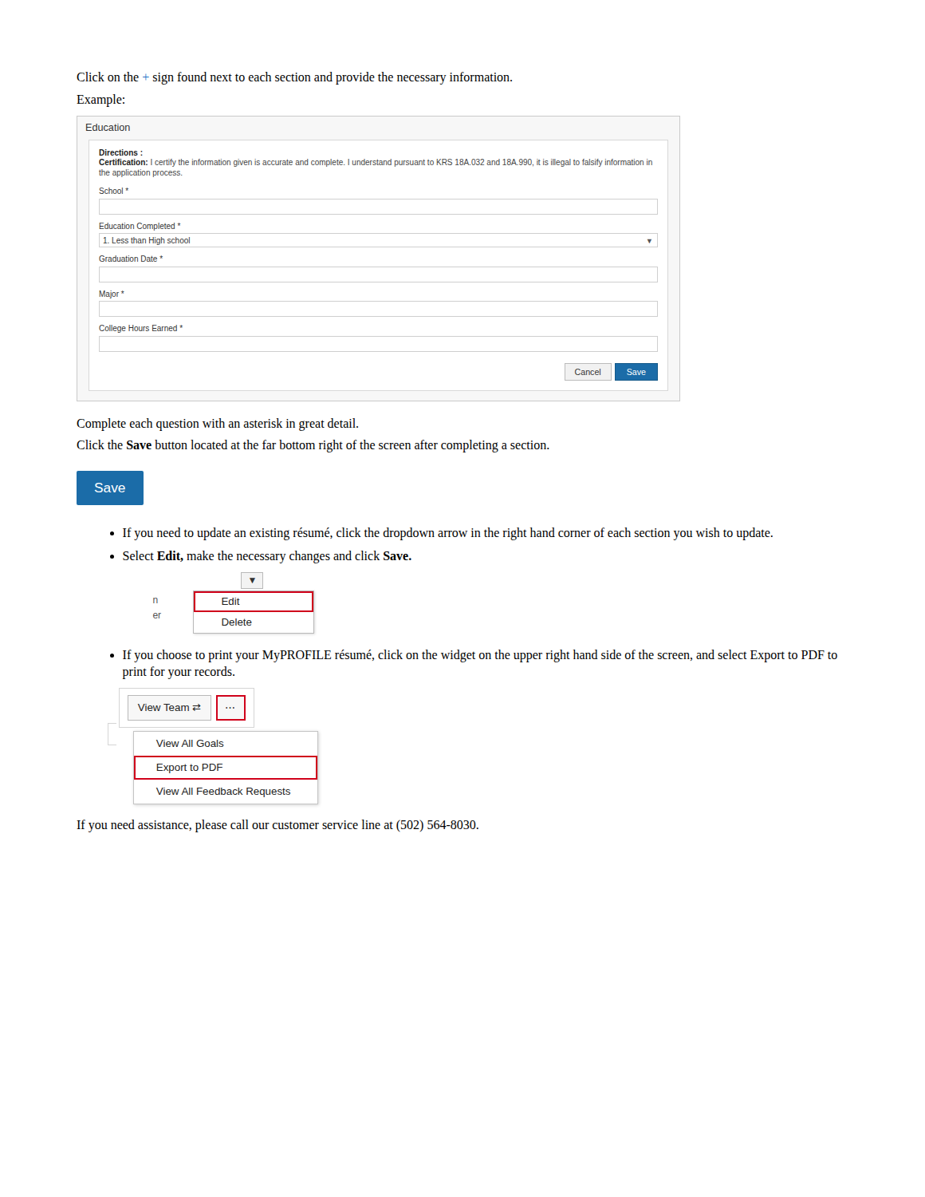Click on the + sign found next to each section and provide the necessary information.
Example:
Education
Directions :
Certification: I certify the information given is accurate and complete. I understand pursuant to KRS 18A.032 and 18A.990, it is illegal to falsify information in the application process.
School *
Education Completed *
1. Less than High school▼
Graduation Date *
Major *
College Hours Earned *
Cancel Save
Complete each question with an asterisk in great detail.
Click the Save button located at the far bottom right of the screen after completing a section.
Save
If you need to update an existing résumé, click the dropdown arrow in the right hand corner of each section you wish to update.
Select Edit, make the necessary changes and click Save.
▼
n
er
Edit
Delete
If you choose to print your MyPROFILE résumé, click on the widget on the upper right hand side of the screen, and select Export to PDF to print for your records.
View Team ⇄⋯
View All Goals
Export to PDF
View All Feedback Requests
If you need assistance, please call our customer service line at (502) 564-8030.